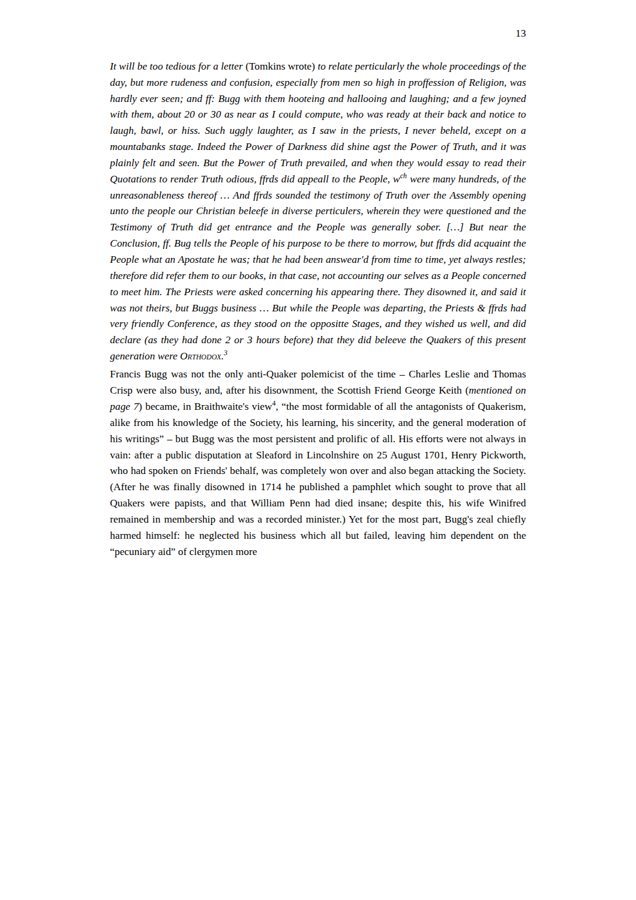13
It will be too tedious for a letter (Tomkins wrote) to relate perticularly the whole proceedings of the day, but more rudeness and confusion, especially from men so high in proffession of Religion, was hardly ever seen; and ff: Bugg with them hooteing and hallooing and laughing; and a few joyned with them, about 20 or 30 as near as I could compute, who was ready at their back and notice to laugh, bawl, or hiss. Such uggly laughter, as I saw in the priests, I never beheld, except on a mountabanks stage. Indeed the Power of Darkness did shine agst the Power of Truth, and it was plainly felt and seen. But the Power of Truth prevailed, and when they would essay to read their Quotations to render Truth odious, ffrds did appeall to the People, wch were many hundreds, of the unreasonableness thereof … And ffrds sounded the testimony of Truth over the Assembly opening unto the people our Christian beleefe in diverse perticulers, wherein they were questioned and the Testimony of Truth did get entrance and the People was generally sober. […] But near the Conclusion, ff. Bug tells the People of his purpose to be there to morrow, but ffrds did acquaint the People what an Apostate he was; that he had been answear'd from time to time, yet always restles; therefore did refer them to our books, in that case, not accounting our selves as a People concerned to meet him. The Priests were asked concerning his appearing there. They disowned it, and said it was not theirs, but Buggs business … But while the People was departing, the Priests & ffrds had very friendly Conference, as they stood on the oppositte Stages, and they wished us well, and did declare (as they had done 2 or 3 hours before) that they did beleeve the Quakers of this present generation were Orthodox.3
Francis Bugg was not the only anti-Quaker polemicist of the time – Charles Leslie and Thomas Crisp were also busy, and, after his disownment, the Scottish Friend George Keith (mentioned on page 7) became, in Braithwaite's view4, “the most formidable of all the antagonists of Quakerism, alike from his knowledge of the Society, his learning, his sincerity, and the general moderation of his writings” – but Bugg was the most persistent and prolific of all. His efforts were not always in vain: after a public disputation at Sleaford in Lincolnshire on 25 August 1701, Henry Pickworth, who had spoken on Friends' behalf, was completely won over and also began attacking the Society. (After he was finally disowned in 1714 he published a pamphlet which sought to prove that all Quakers were papists, and that William Penn had died insane; despite this, his wife Winifred remained in membership and was a recorded minister.) Yet for the most part, Bugg's zeal chiefly harmed himself: he neglected his business which all but failed, leaving him dependent on the “pecuniary aid” of clergymen more